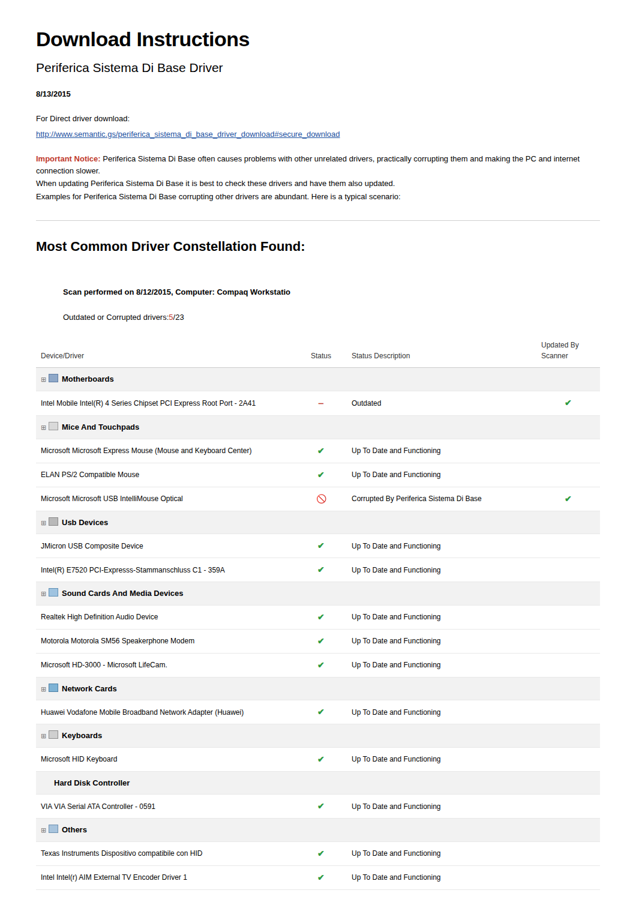Download Instructions
Periferica Sistema Di Base Driver
8/13/2015
For Direct driver download:
http://www.semantic.gs/periferica_sistema_di_base_driver_download#secure_download
Important Notice: Periferica Sistema Di Base often causes problems with other unrelated drivers, practically corrupting them and making the PC and internet connection slower.
When updating Periferica Sistema Di Base it is best to check these drivers and have them also updated.
Examples for Periferica Sistema Di Base corrupting other drivers are abundant. Here is a typical scenario:
Most Common Driver Constellation Found:
Scan performed on 8/12/2015, Computer: Compaq Workstatio
Outdated or Corrupted drivers:5/23
| Device/Driver | Status | Status Description | Updated By Scanner |
| --- | --- | --- | --- |
| ⊞ Motherboards |
| Intel Mobile Intel(R) 4 Series Chipset PCI Express Root Port - 2A41 | ‒ | Outdated | ✔ |
| ⊞ Mice And Touchpads |
| Microsoft Microsoft Express Mouse (Mouse and Keyboard Center) | ✔ | Up To Date and Functioning | |
| ELAN PS/2 Compatible Mouse | ✔ | Up To Date and Functioning | |
| Microsoft Microsoft USB IntelliMouse Optical | 🚫 | Corrupted By Periferica Sistema Di Base | ✔ |
| ⊞ Usb Devices |
| JMicron USB Composite Device | ✔ | Up To Date and Functioning | |
| Intel(R) E7520 PCI-Expresss-Stammanschluss C1 - 359A | ✔ | Up To Date and Functioning | |
| ⊞ Sound Cards And Media Devices |
| Realtek High Definition Audio Device | ✔ | Up To Date and Functioning | |
| Motorola Motorola SM56 Speakerphone Modem | ✔ | Up To Date and Functioning | |
| Microsoft HD-3000 - Microsoft LifeCam. | ✔ | Up To Date and Functioning | |
| ⊞ Network Cards |
| Huawei Vodafone Mobile Broadband Network Adapter (Huawei) | ✔ | Up To Date and Functioning | |
| ⊞ Keyboards |
| Microsoft HID Keyboard | ✔ | Up To Date and Functioning | |
| Hard Disk Controller |
| VIA VIA Serial ATA Controller - 0591 | ✔ | Up To Date and Functioning | |
| ⊞ Others |
| Texas Instruments Dispositivo compatibile con HID | ✔ | Up To Date and Functioning | |
| Intel Intel(r) AIM External TV Encoder Driver 1 | ✔ | Up To Date and Functioning | |